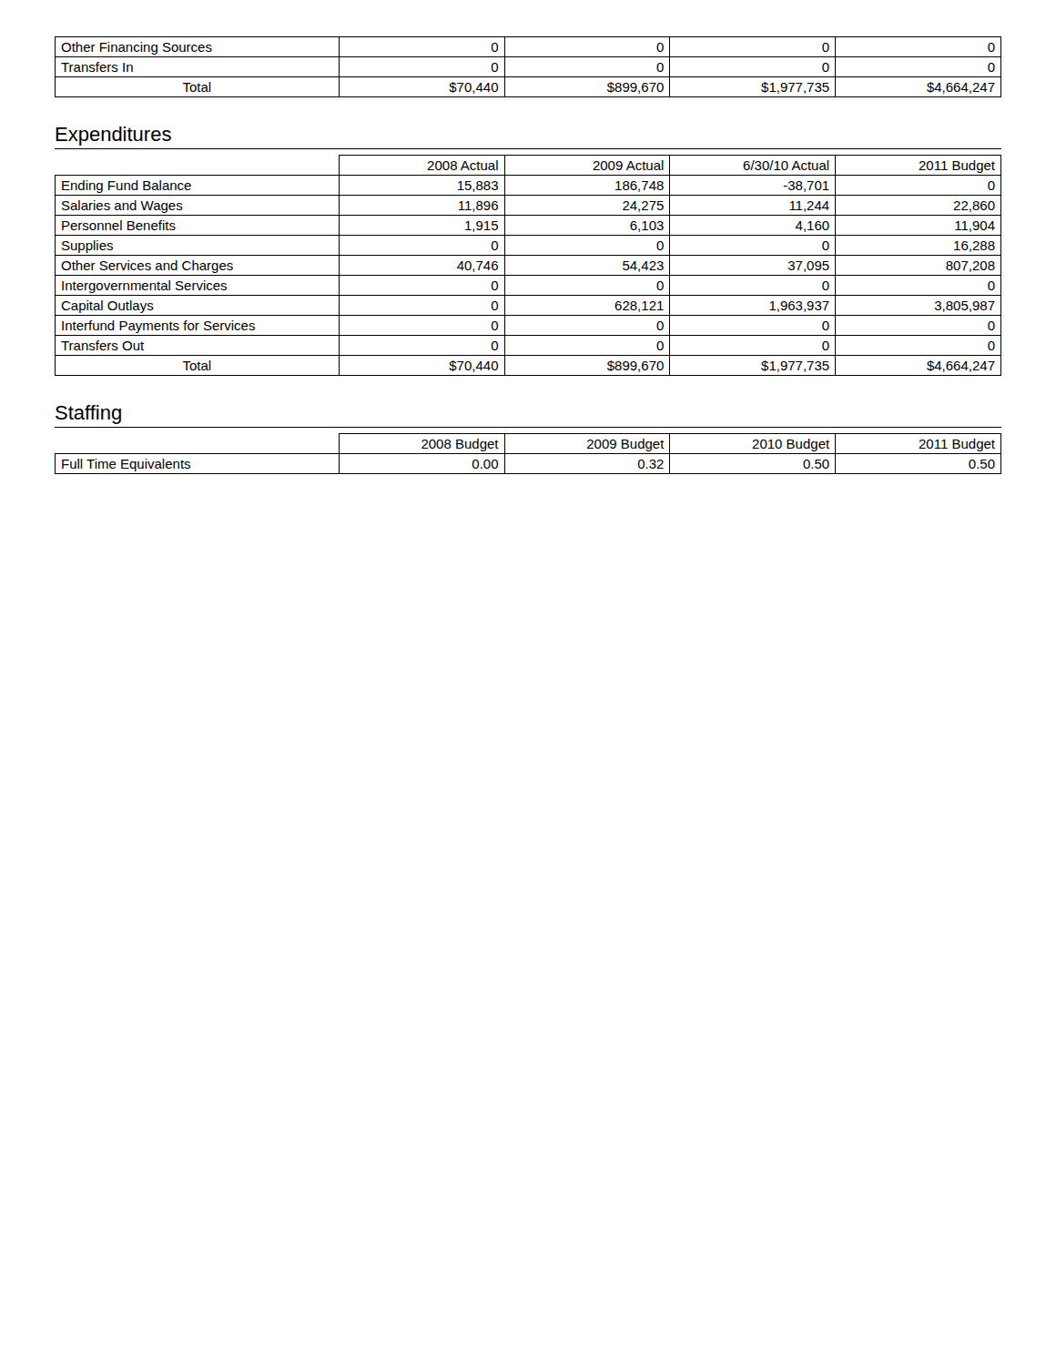| Other Financing Sources | 0 | 0 | 0 | 0 |
| Transfers In | 0 | 0 | 0 | 0 |
| Total | $70,440 | $899,670 | $1,977,735 | $4,664,247 |
Expenditures
| | 2008 Actual | 2009 Actual | 6/30/10 Actual | 2011 Budget |
| Ending Fund Balance | 15,883 | 186,748 | -38,701 | 0 |
| Salaries and Wages | 11,896 | 24,275 | 11,244 | 22,860 |
| Personnel Benefits | 1,915 | 6,103 | 4,160 | 11,904 |
| Supplies | 0 | 0 | 0 | 16,288 |
| Other Services and Charges | 40,746 | 54,423 | 37,095 | 807,208 |
| Intergovernmental Services | 0 | 0 | 0 | 0 |
| Capital Outlays | 0 | 628,121 | 1,963,937 | 3,805,987 |
| Interfund Payments for Services | 0 | 0 | 0 | 0 |
| Transfers Out | 0 | 0 | 0 | 0 |
| Total | $70,440 | $899,670 | $1,977,735 | $4,664,247 |
Staffing
| | 2008 Budget | 2009 Budget | 2010 Budget | 2011 Budget |
| Full Time Equivalents | 0.00 | 0.32 | 0.50 | 0.50 |